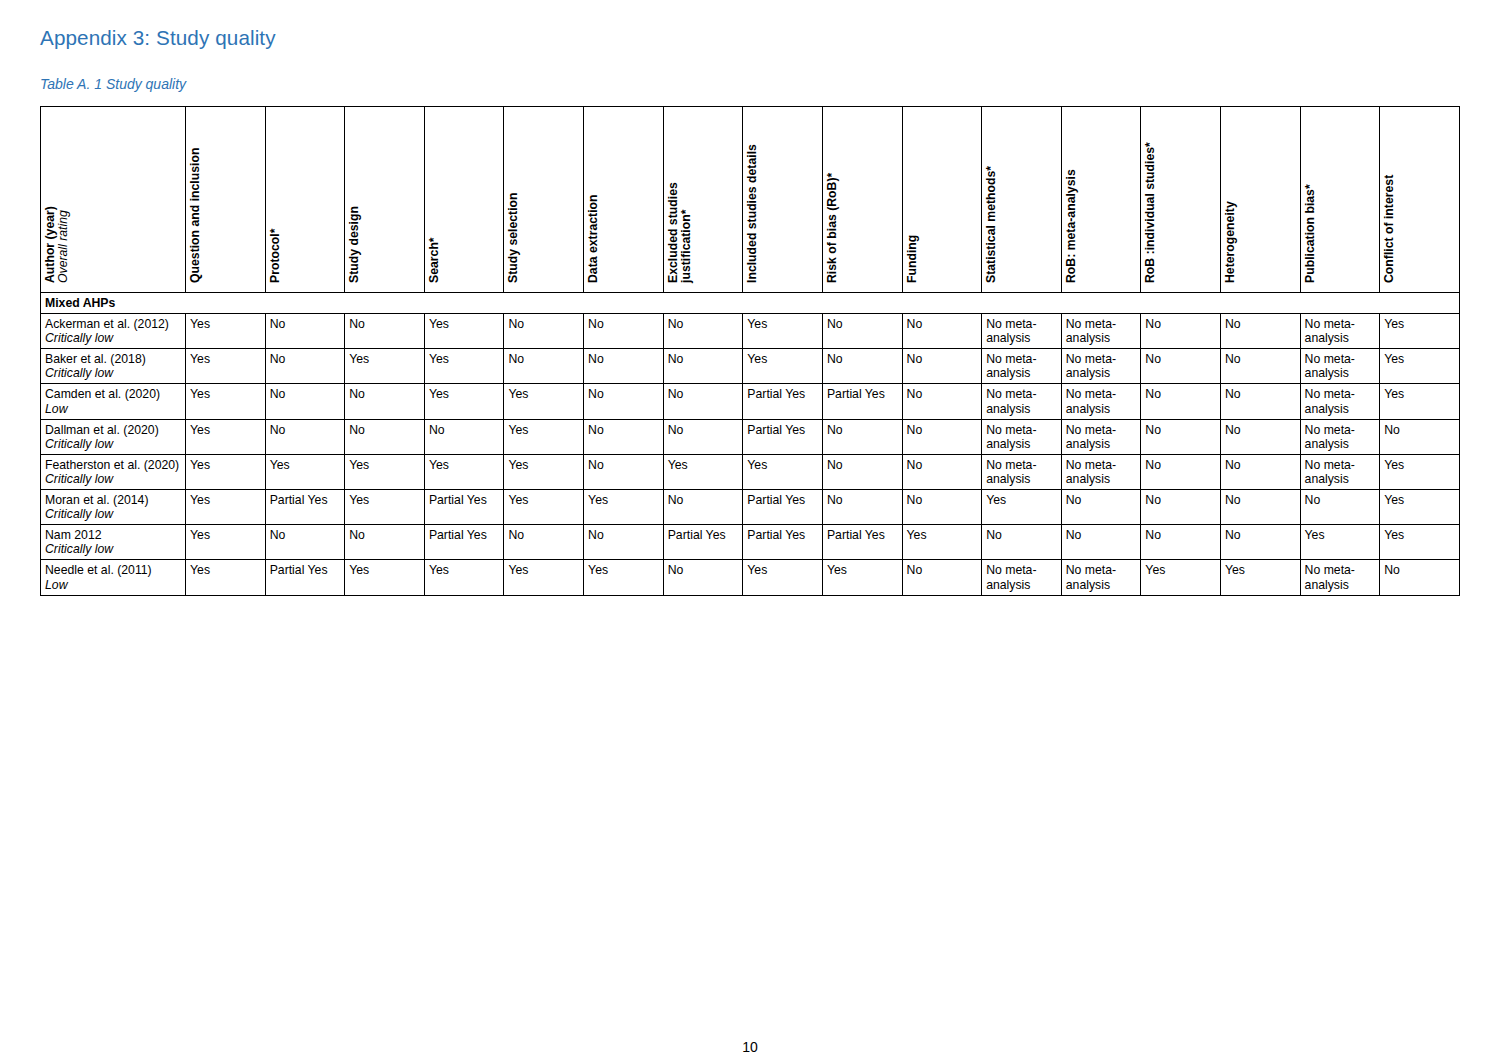Appendix 3: Study quality
Table A. 1 Study quality
| Author (year) Overall rating | Question and inclusion | Protocol* | Study design | Search* | Study selection | Data extraction | Excluded studies justification* | Included studies details | Risk of bias (RoB)* | Funding | Statistical methods* | RoB: meta-analysis | RoB :individual studies* | Heterogeneity | Publication bias* | Conflict of interest |
| --- | --- | --- | --- | --- | --- | --- | --- | --- | --- | --- | --- | --- | --- | --- | --- | --- |
| Mixed AHPs |
| Ackerman et al. (2012) Critically low | Yes | No | No | Yes | No | No | No | Yes | No | No | No meta-analysis | No meta-analysis | No | No | No meta-analysis | Yes |
| Baker et al. (2018) Critically low | Yes | No | Yes | Yes | No | No | No | Yes | No | No | No meta-analysis | No meta-analysis | No | No | No meta-analysis | Yes |
| Camden et al. (2020) Low | Yes | No | No | Yes | Yes | No | No | Partial Yes | Partial Yes | No | No meta-analysis | No meta-analysis | No | No | No meta-analysis | Yes |
| Dallman et al. (2020) Critically low | Yes | No | No | No | Yes | No | No | Partial Yes | No | No | No meta-analysis | No meta-analysis | No | No | No meta-analysis | No |
| Featherston et al. (2020) Critically low | Yes | Yes | Yes | Yes | Yes | No | Yes | Yes | No | No | No meta-analysis | No meta-analysis | No | No | No meta-analysis | Yes |
| Moran et al. (2014) Critically low | Yes | Partial Yes | Yes | Partial Yes | Yes | Yes | No | Partial Yes | No | No | Yes | No | No | No | No | Yes |
| Nam 2012 Critically low | Yes | No | No | Partial Yes | No | No | Partial Yes | Partial Yes | Partial Yes | Yes | No | No | No | No | Yes | Yes |
| Needle et al. (2011) Low | Yes | Partial Yes | Yes | Yes | Yes | Yes | No | Yes | Yes | No | No meta-analysis | No meta-analysis | Yes | Yes | No meta-analysis | No |
10